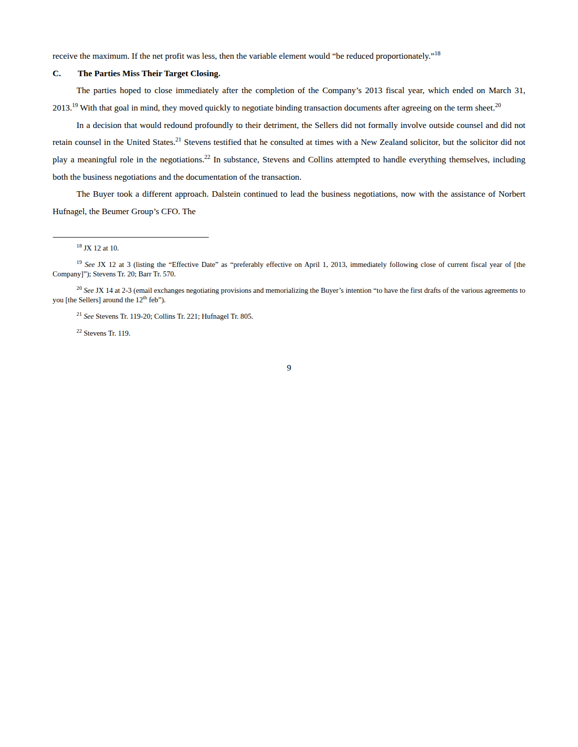receive the maximum. If the net profit was less, then the variable element would “be reduced proportionately.”18
C. The Parties Miss Their Target Closing.
The parties hoped to close immediately after the completion of the Company’s 2013 fiscal year, which ended on March 31, 2013.19 With that goal in mind, they moved quickly to negotiate binding transaction documents after agreeing on the term sheet.20
In a decision that would redound profoundly to their detriment, the Sellers did not formally involve outside counsel and did not retain counsel in the United States.21 Stevens testified that he consulted at times with a New Zealand solicitor, but the solicitor did not play a meaningful role in the negotiations.22 In substance, Stevens and Collins attempted to handle everything themselves, including both the business negotiations and the documentation of the transaction.
The Buyer took a different approach. Dalstein continued to lead the business negotiations, now with the assistance of Norbert Hufnagel, the Beumer Group’s CFO. The
18 JX 12 at 10.
19 See JX 12 at 3 (listing the “Effective Date” as “preferably effective on April 1, 2013, immediately following close of current fiscal year of [the Company]”); Stevens Tr. 20; Barr Tr. 570.
20 See JX 14 at 2-3 (email exchanges negotiating provisions and memorializing the Buyer’s intention “to have the first drafts of the various agreements to you [the Sellers] around the 12th feb”).
21 See Stevens Tr. 119-20; Collins Tr. 221; Hufnagel Tr. 805.
22 Stevens Tr. 119.
9